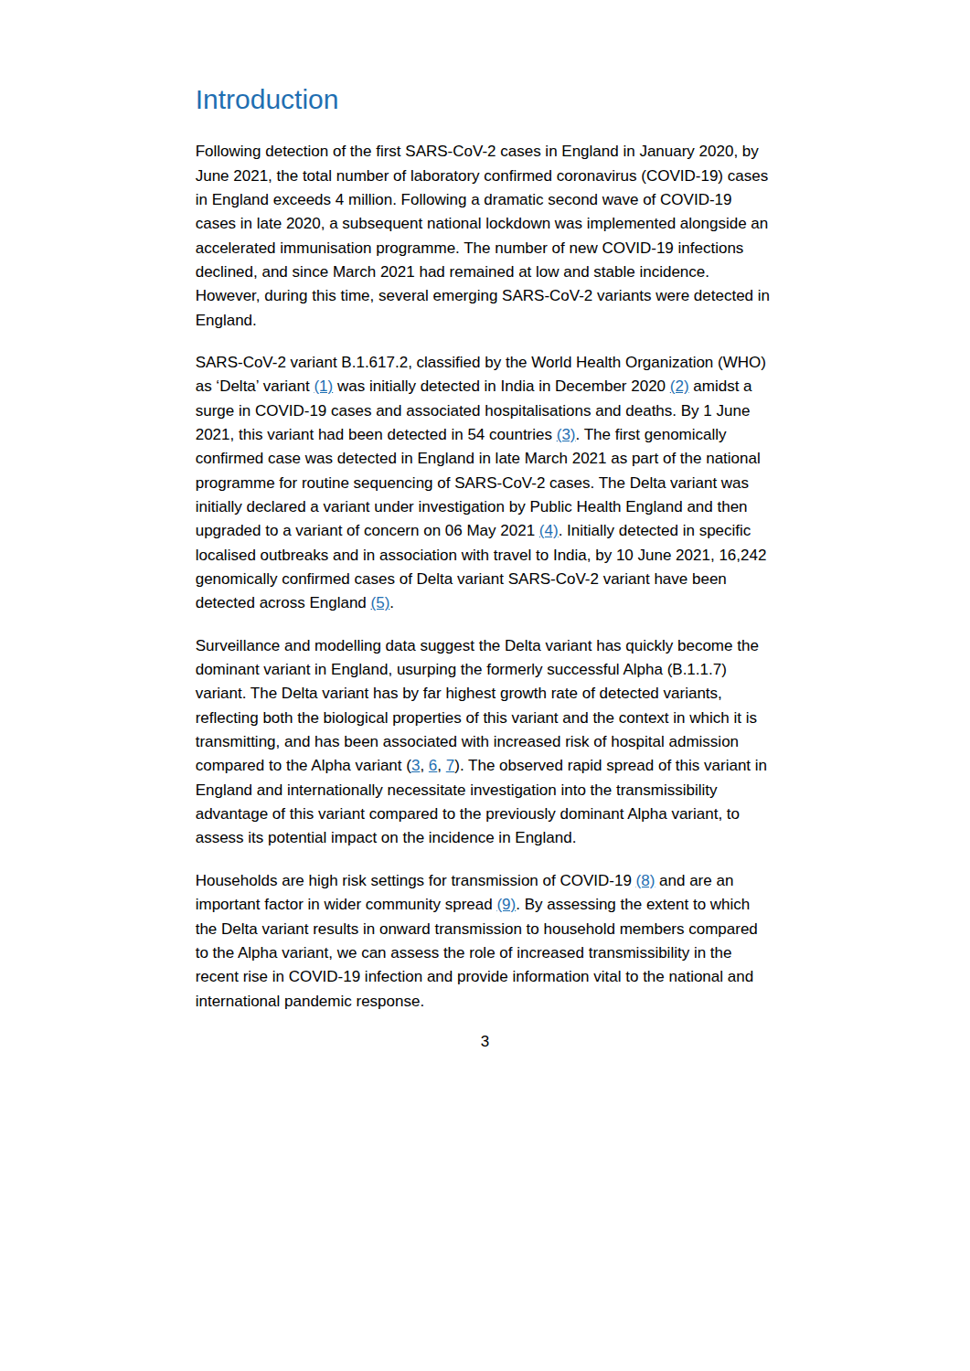Introduction
Following detection of the first SARS-CoV-2 cases in England in January 2020, by June 2021, the total number of laboratory confirmed coronavirus (COVID-19) cases in England exceeds 4 million. Following a dramatic second wave of COVID-19 cases in late 2020, a subsequent national lockdown was implemented alongside an accelerated immunisation programme. The number of new COVID-19 infections declined, and since March 2021 had remained at low and stable incidence. However, during this time, several emerging SARS-CoV-2 variants were detected in England.
SARS-CoV-2 variant B.1.617.2, classified by the World Health Organization (WHO) as ‘Delta’ variant (1) was initially detected in India in December 2020 (2) amidst a surge in COVID-19 cases and associated hospitalisations and deaths. By 1 June 2021, this variant had been detected in 54 countries (3). The first genomically confirmed case was detected in England in late March 2021 as part of the national programme for routine sequencing of SARS-CoV-2 cases. The Delta variant was initially declared a variant under investigation by Public Health England and then upgraded to a variant of concern on 06 May 2021 (4). Initially detected in specific localised outbreaks and in association with travel to India, by 10 June 2021, 16,242 genomically confirmed cases of Delta variant SARS-CoV-2 variant have been detected across England (5).
Surveillance and modelling data suggest the Delta variant has quickly become the dominant variant in England, usurping the formerly successful Alpha (B.1.1.7) variant. The Delta variant has by far highest growth rate of detected variants, reflecting both the biological properties of this variant and the context in which it is transmitting, and has been associated with increased risk of hospital admission compared to the Alpha variant (3, 6, 7). The observed rapid spread of this variant in England and internationally necessitate investigation into the transmissibility advantage of this variant compared to the previously dominant Alpha variant, to assess its potential impact on the incidence in England.
Households are high risk settings for transmission of COVID-19 (8) and are an important factor in wider community spread (9). By assessing the extent to which the Delta variant results in onward transmission to household members compared to the Alpha variant, we can assess the role of increased transmissibility in the recent rise in COVID-19 infection and provide information vital to the national and international pandemic response.
3